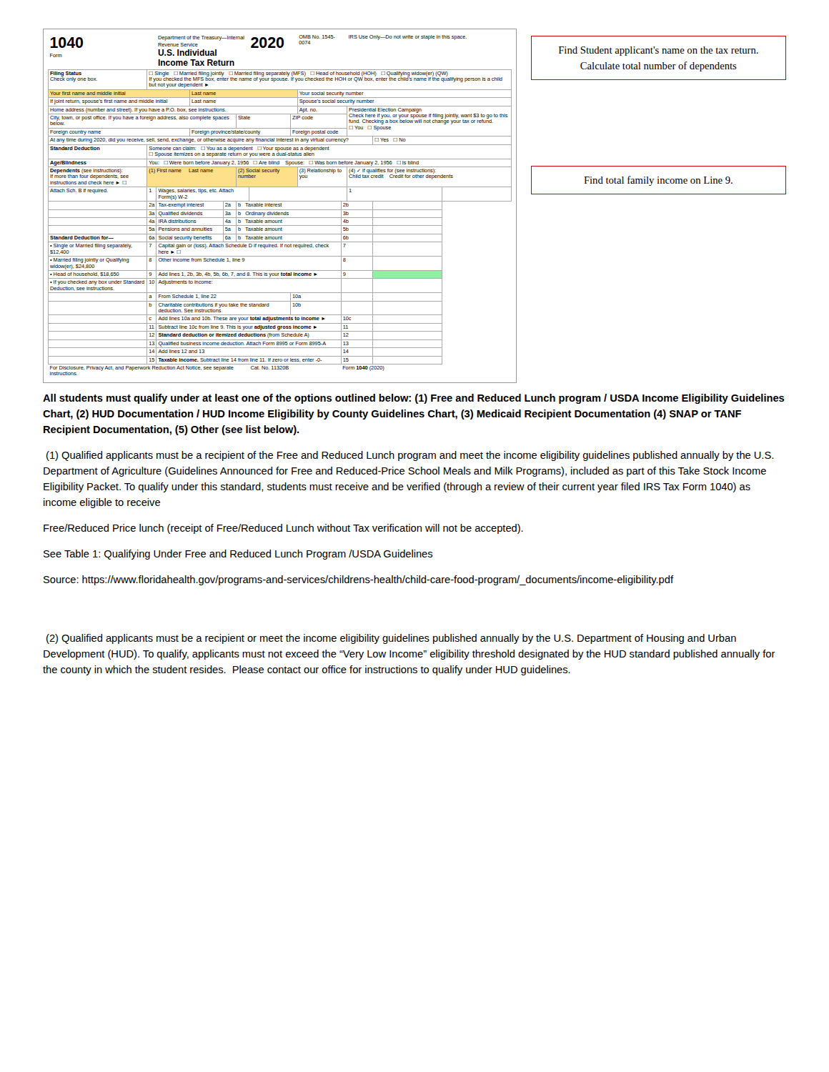| 1040 Form | Department of the Treasury—Internal Revenue Service U.S. Individual Income Tax Return | 2020 | OMB No. 1545-0074 | IRS Use Only—Do not write or staple in this space. |
| Filing Status Check only one box. | ☐ Single ☐ Married filing jointly ☐ Married filing separately (MFS) ☐ Head of household (HOH) ☐ Qualifying widow(er) (QW) If you checked the MFS box, enter the name of your spouse. If you checked the HOH or QW box, enter the child's name if the qualifying person is a child but not your dependent ► |
| Your first name and middle initial | Last name | Your social security number |
| If joint return, spouse's first name and middle initial | Last name | Spouse's social security number |
| Home address (number and street). If you have a P.O. box, see instructions. | Apt. no. | Presidential Election Campaign Check here if you, or your spouse if filing jointly, want $3 to go to this fund. Checking a box below will not change your tax or refund. ☐ You ☐ Spouse |
| City, town, or post office. If you have a foreign address, also complete spaces below. | State | ZIP code |
| Foreign country name | Foreign province/state/county | Foreign postal code |
| At any time during 2020, did you receive, sell, send, exchange, or otherwise acquire any financial interest in any virtual currency? | ☐ Yes ☐ No |
| Standard Deduction | Someone can claim: ☐ You as a dependent ☐ Your spouse as a dependent ☐ Spouse itemizes on a separate return or you were a dual-status alien |
| Age/Blindness | You: ☐ Were born before January 2, 1956 ☐ Are blind Spouse: ☐ Was born before January 2, 1956 ☐ Is blind |
| Dependents (see instructions): If more than four dependents, see instructions and check here ► ☐ | (1) First name Last name | (2) Social security number | (3) Relationship to you | (4) ✓ if qualifies for (see instructions): Child tax credit Credit for other dependents |
| Attach Sch. B if required. | 1 | Wages, salaries, tips, etc. Attach Form(s) W-2 | | 1 | |
| | 2a | Tax-exempt interest | 2a | b Taxable interest | 2b | |
| | 3a | Qualified dividends | 3a | b Ordinary dividends | 3b | |
| | 4a | IRA distributions | 4a | b Taxable amount | 4b | |
| | 5a | Pensions and annuities | 5a | b Taxable amount | 5b | |
| Standard Deduction for— | 6a | Social security benefits | 6a | b Taxable amount | 6b | |
| • Single or Married filing separately, $12,400 | 7 | Capital gain or (loss). Attach Schedule D if required. If not required, check here ► ☐ | 7 | |
| • Married filing jointly or Qualifying widow(er), $24,800 | 8 | Other income from Schedule 1, line 9 | 8 | |
| • Head of household, $18,650 | 9 | Add lines 1, 2b, 3b, 4b, 5b, 6b, 7, and 8. This is your total income ► | 9 | |
| • If you checked any box under Standard Deduction, see instructions. | 10 | Adjustments to income: | | |
| | a | From Schedule 1, line 22 | 10a | | |
| | b | Charitable contributions if you take the standard deduction. See instructions | 10b | | |
| | c | Add lines 10a and 10b. These are your total adjustments to income ► | 10c | |
| | 11 | Subtract line 10c from line 9. This is your adjusted gross income ► | 11 | |
| | 12 | Standard deduction or itemized deductions (from Schedule A) | 12 | |
| | 13 | Qualified business income deduction. Attach Form 8995 or Form 8995-A | 13 | |
| | 14 | Add lines 12 and 13 | 14 | |
| | 15 | Taxable income. Subtract line 14 from line 11. If zero or less, enter -0- | 15 | |
| For Disclosure, Privacy Act, and Paperwork Reduction Act Notice, see separate instructions. | Cat. No. 11320B | Form 1040 (2020) |
Find Student applicant's name on the tax return. Calculate total number of dependents
Find total family income on Line 9.
All students must qualify under at least one of the options outlined below: (1) Free and Reduced Lunch program / USDA Income Eligibility Guidelines Chart, (2) HUD Documentation / HUD Income Eligibility by County Guidelines Chart, (3) Medicaid Recipient Documentation (4) SNAP or TANF Recipient Documentation, (5) Other (see list below).
(1) Qualified applicants must be a recipient of the Free and Reduced Lunch program and meet the income eligibility guidelines published annually by the U.S. Department of Agriculture (Guidelines Announced for Free and Reduced-Price School Meals and Milk Programs), included as part of this Take Stock Income Eligibility Packet. To qualify under this standard, students must receive and be verified (through a review of their current year filed IRS Tax Form 1040) as income eligible to receive
Free/Reduced Price lunch (receipt of Free/Reduced Lunch without Tax verification will not be accepted).
See Table 1: Qualifying Under Free and Reduced Lunch Program /USDA Guidelines
Source: https://www.floridahealth.gov/programs-and-services/childrens-health/child-care-food-program/_documents/income-eligibility.pdf
(2) Qualified applicants must be a recipient or meet the income eligibility guidelines published annually by the U.S. Department of Housing and Urban Development (HUD). To qualify, applicants must not exceed the “Very Low Income” eligibility threshold designated by the HUD standard published annually for the county in which the student resides. Please contact our office for instructions to qualify under HUD guidelines.